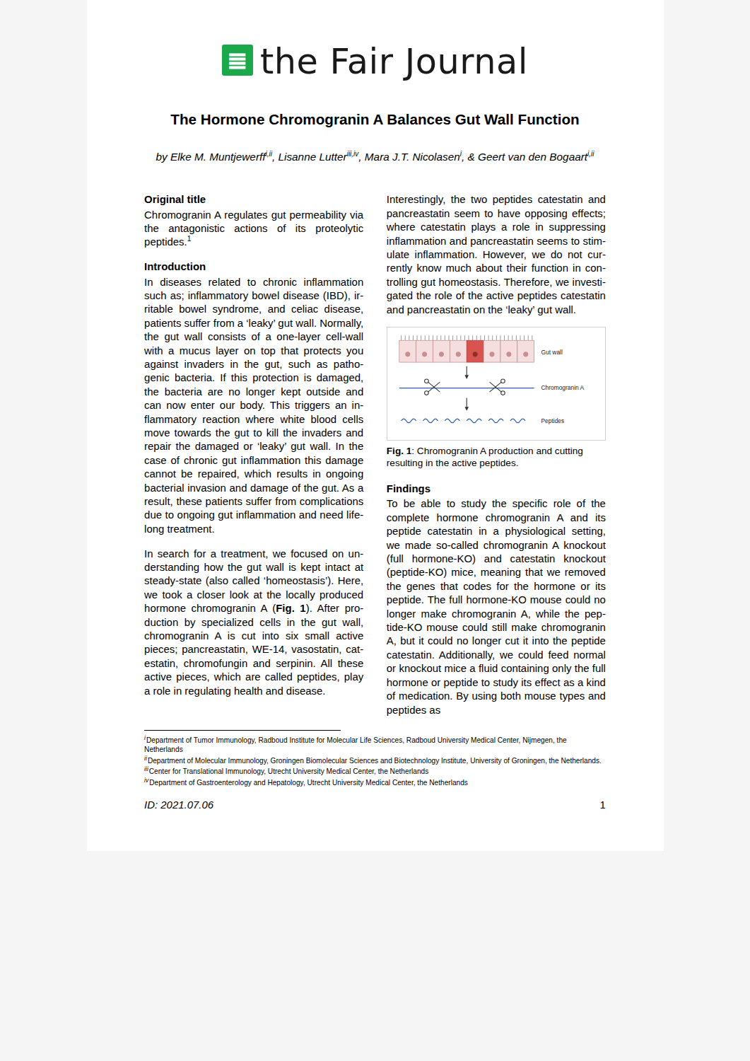≣the Fair Journal
The Hormone Chromogranin A Balances Gut Wall Function
by Elke M. Muntjewerffi,ii, Lisanne Lutteriii,iv, Mara J.T. Nicolaseni, & Geert van den Bogaarti,ii
Original title
Chromogranin A regulates gut permeability via the antagonistic actions of its proteolytic peptides.1
Introduction
In diseases related to chronic inflammation such as; inflammatory bowel disease (IBD), irritable bowel syndrome, and celiac disease, patients suffer from a ‘leaky’ gut wall. Normally, the gut wall consists of a one-layer cell-wall with a mucus layer on top that protects you against invaders in the gut, such as pathogenic bacteria. If this protection is damaged, the bacteria are no longer kept outside and can now enter our body. This triggers an inflammatory reaction where white blood cells move towards the gut to kill the invaders and repair the damaged or ‘leaky’ gut wall. In the case of chronic gut inflammation this damage cannot be repaired, which results in ongoing bacterial invasion and damage of the gut. As a result, these patients suffer from complications due to ongoing gut inflammation and need lifelong treatment.
In search for a treatment, we focused on understanding how the gut wall is kept intact at steady-state (also called ‘homeostasis’). Here, we took a closer look at the locally produced hormone chromogranin A (Fig. 1). After production by specialized cells in the gut wall, chromogranin A is cut into six small active pieces; pancreastatin, WE-14, vasostatin, catestatin, chromofungin and serpinin. All these active pieces, which are called peptides, play a role in regulating health and disease.
Interestingly, the two peptides catestatin and pancreastatin seem to have opposing effects; where catestatin plays a role in suppressing inflammation and pancreastatin seems to stimulate inflammation. However, we do not currently know much about their function in controlling gut homeostasis. Therefore, we investigated the role of the active peptides catestatin and pancreastatin on the ‘leaky’ gut wall.
Gut wall Chromogranin A Peptides
Fig. 1: Chromogranin A production and cutting resulting in the active peptides.
Findings
To be able to study the specific role of the complete hormone chromogranin A and its peptide catestatin in a physiological setting, we made so-called chromogranin A knockout (full hormone-KO) and catestatin knockout (peptide-KO) mice, meaning that we removed the genes that codes for the hormone or its peptide. The full hormone-KO mouse could no longer make chromogranin A, while the peptide-KO mouse could still make chromogranin A, but it could no longer cut it into the peptide catestatin. Additionally, we could feed normal or knockout mice a fluid containing only the full hormone or peptide to study its effect as a kind of medication. By using both mouse types and peptides as
i Department of Tumor Immunology, Radboud Institute for Molecular Life Sciences, Radboud University Medical Center, Nijmegen, the Netherlands
ii Department of Molecular Immunology, Groningen Biomolecular Sciences and Biotechnology Institute, University of Groningen, the Netherlands.
iii Center for Translational Immunology, Utrecht University Medical Center, the Netherlands
iv Department of Gastroenterology and Hepatology, Utrecht University Medical Center, the Netherlands
ID: 2021.07.06 1